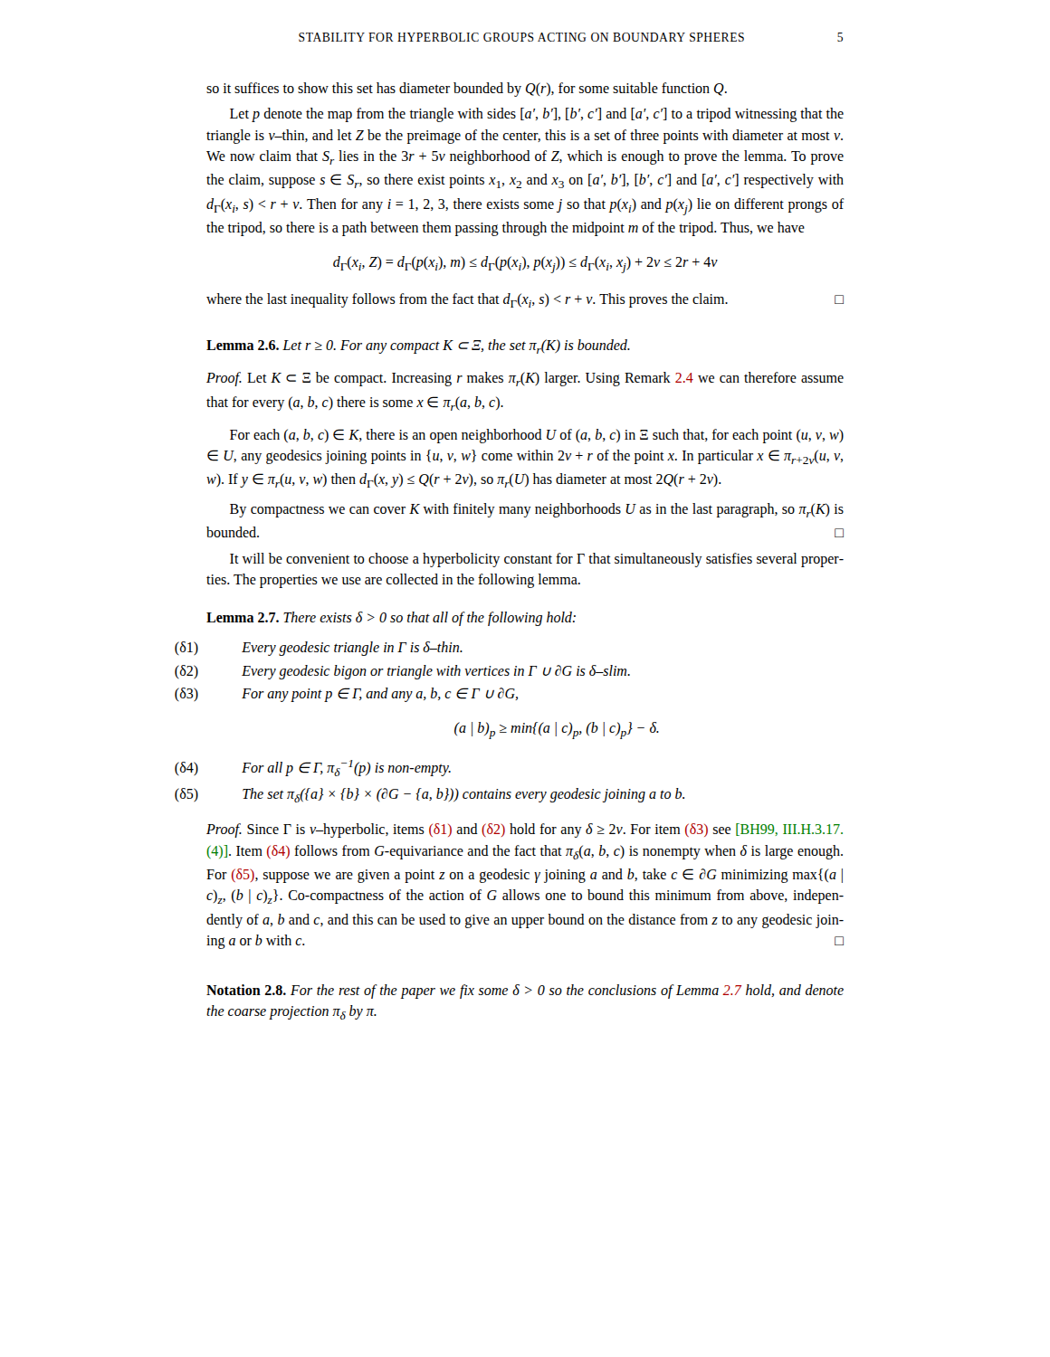STABILITY FOR HYPERBOLIC GROUPS ACTING ON BOUNDARY SPHERES 5
so it suffices to show this set has diameter bounded by Q(r), for some suitable function Q.
Let p denote the map from the triangle with sides [a′, b′], [b′, c′] and [a′, c′] to a tripod witnessing that the triangle is ν–thin, and let Z be the preimage of the center, this is a set of three points with diameter at most ν. We now claim that Sr lies in the 3r + 5ν neighborhood of Z, which is enough to prove the lemma. To prove the claim, suppose s ∈ Sr, so there exist points x1, x2 and x3 on [a′, b′], [b′, c′] and [a′, c′] respectively with dΓ(xi, s) < r + ν. Then for any i = 1, 2, 3, there exists some j so that p(xi) and p(xj) lie on different prongs of the tripod, so there is a path between them passing through the midpoint m of the tripod. Thus, we have
dΓ(xi, Z) = dΓ(p(xi), m) ≤ dΓ(p(xi), p(xj)) ≤ dΓ(xi, xj) + 2ν ≤ 2r + 4ν
where the last inequality follows from the fact that dΓ(xi, s) < r + ν. This proves the claim. □
Lemma 2.6. Let r ≥ 0. For any compact K ⊂ Ξ, the set πr(K) is bounded.
Proof. Let K ⊂ Ξ be compact. Increasing r makes πr(K) larger. Using Remark 2.4 we can therefore assume that for every (a, b, c) there is some x ∈ πr(a, b, c).
For each (a, b, c) ∈ K, there is an open neighborhood U of (a, b, c) in Ξ such that, for each point (u, v, w) ∈ U, any geodesics joining points in {u, v, w} come within 2ν + r of the point x. In particular x ∈ πr+2ν(u, v, w). If y ∈ πr(u, v, w) then dΓ(x, y) ≤ Q(r + 2ν), so πr(U) has diameter at most 2Q(r + 2ν).
By compactness we can cover K with finitely many neighborhoods U as in the last paragraph, so πr(K) is bounded. □
It will be convenient to choose a hyperbolicity constant for Γ that simultaneously satisfies several properties. The properties we use are collected in the following lemma.
Lemma 2.7. There exists δ > 0 so that all of the following hold:
(δ1) Every geodesic triangle in Γ is δ–thin.
(δ2) Every geodesic bigon or triangle with vertices in Γ ∪ ∂G is δ–slim.
(δ3) For any point p ∈ Γ, and any a, b, c ∈ Γ ∪ ∂G,
(a | b)p ≥ min{(a | c)p, (b | c)p} − δ.
(δ4) For all p ∈ Γ, πδ−1(p) is non-empty.
(δ5) The set πδ({a} × {b} × (∂G − {a, b})) contains every geodesic joining a to b.
Proof. Since Γ is ν–hyperbolic, items (δ1) and (δ2) hold for any δ ≥ 2ν. For item (δ3) see [BH99, III.H.3.17.(4)]. Item (δ4) follows from G-equivariance and the fact that πδ(a, b, c) is nonempty when δ is large enough. For (δ5), suppose we are given a point z on a geodesic γ joining a and b, take c ∈ ∂G minimizing max{(a | c)z, (b | c)z}. Co-compactness of the action of G allows one to bound this minimum from above, independently of a, b and c, and this can be used to give an upper bound on the distance from z to any geodesic joining a or b with c. □
Notation 2.8. For the rest of the paper we fix some δ > 0 so the conclusions of Lemma 2.7 hold, and denote the coarse projection πδ by π.